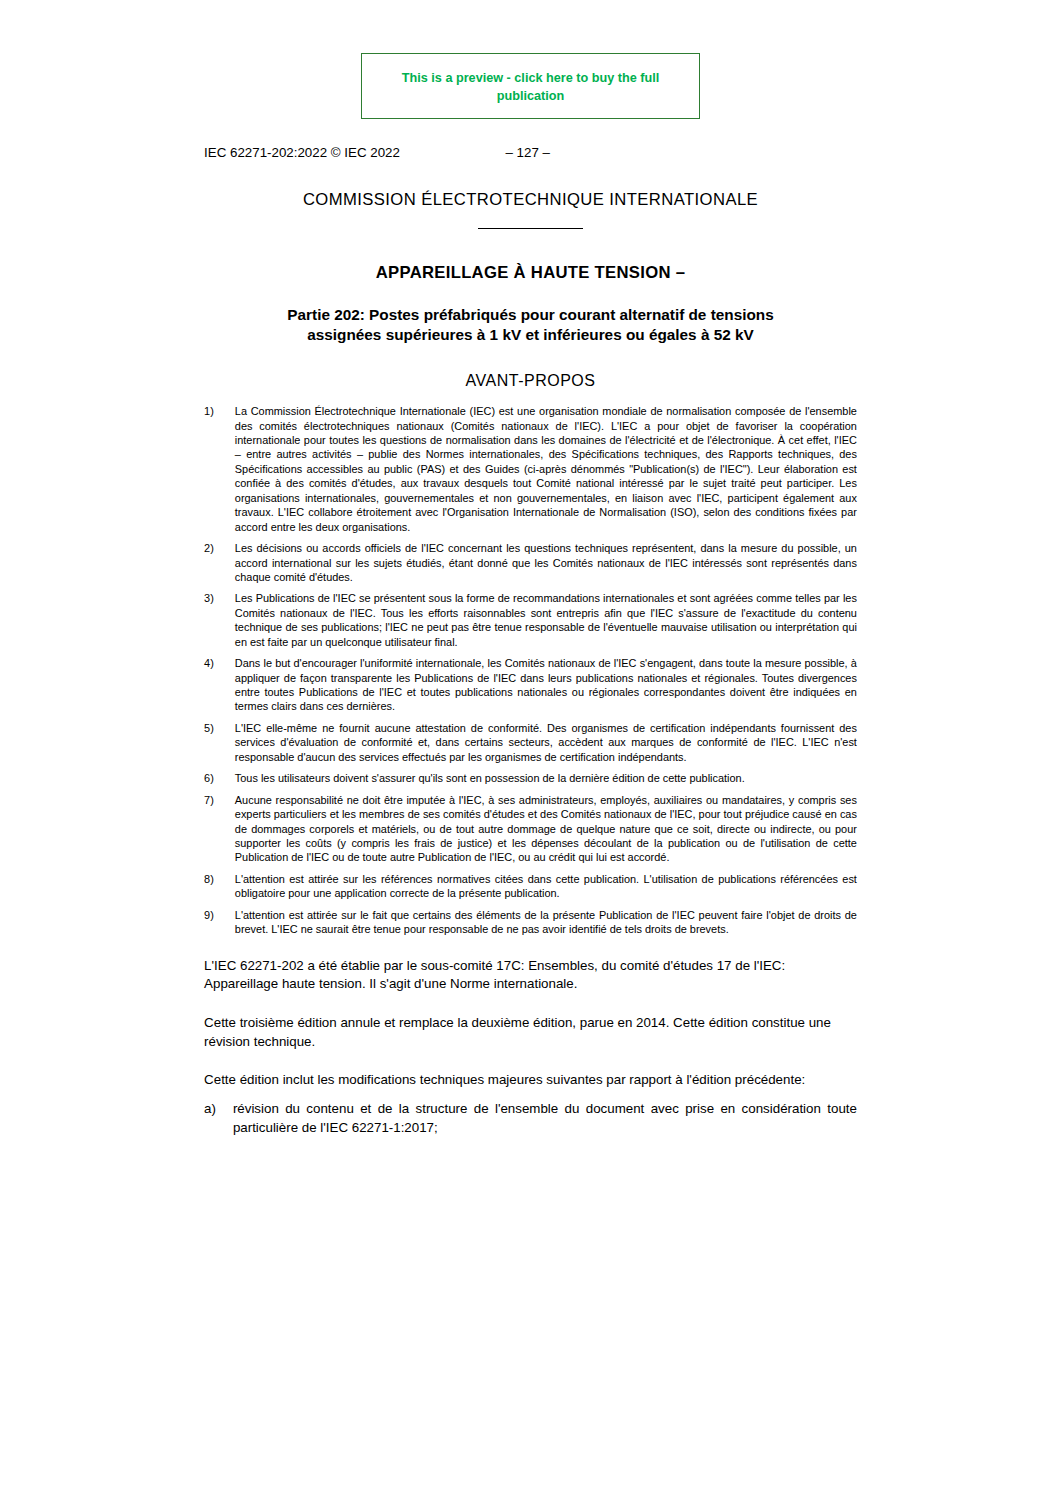This is a preview - click here to buy the full publication
IEC 62271-202:2022 © IEC 2022 – 127 –
COMMISSION ÉLECTROTECHNIQUE INTERNATIONALE
APPAREILLAGE À HAUTE TENSION –
Partie 202: Postes préfabriqués pour courant alternatif de tensions
assignées supérieures à 1 kV et inférieures ou égales à 52 kV
AVANT-PROPOS
La Commission Électrotechnique Internationale (IEC) est une organisation mondiale de normalisation composée de l'ensemble des comités électrotechniques nationaux (Comités nationaux de l'IEC). L'IEC a pour objet de favoriser la coopération internationale pour toutes les questions de normalisation dans les domaines de l'électricité et de l'électronique. À cet effet, l'IEC – entre autres activités – publie des Normes internationales, des Spécifications techniques, des Rapports techniques, des Spécifications accessibles au public (PAS) et des Guides (ci-après dénommés "Publication(s) de l'IEC"). Leur élaboration est confiée à des comités d'études, aux travaux desquels tout Comité national intéressé par le sujet traité peut participer. Les organisations internationales, gouvernementales et non gouvernementales, en liaison avec l'IEC, participent également aux travaux. L'IEC collabore étroitement avec l'Organisation Internationale de Normalisation (ISO), selon des conditions fixées par accord entre les deux organisations.
Les décisions ou accords officiels de l'IEC concernant les questions techniques représentent, dans la mesure du possible, un accord international sur les sujets étudiés, étant donné que les Comités nationaux de l'IEC intéressés sont représentés dans chaque comité d'études.
Les Publications de l'IEC se présentent sous la forme de recommandations internationales et sont agréées comme telles par les Comités nationaux de l'IEC. Tous les efforts raisonnables sont entrepris afin que l'IEC s'assure de l'exactitude du contenu technique de ses publications; l'IEC ne peut pas être tenue responsable de l'éventuelle mauvaise utilisation ou interprétation qui en est faite par un quelconque utilisateur final.
Dans le but d'encourager l'uniformité internationale, les Comités nationaux de l'IEC s'engagent, dans toute la mesure possible, à appliquer de façon transparente les Publications de l'IEC dans leurs publications nationales et régionales. Toutes divergences entre toutes Publications de l'IEC et toutes publications nationales ou régionales correspondantes doivent être indiquées en termes clairs dans ces dernières.
L'IEC elle-même ne fournit aucune attestation de conformité. Des organismes de certification indépendants fournissent des services d'évaluation de conformité et, dans certains secteurs, accèdent aux marques de conformité de l'IEC. L'IEC n'est responsable d'aucun des services effectués par les organismes de certification indépendants.
Tous les utilisateurs doivent s'assurer qu'ils sont en possession de la dernière édition de cette publication.
Aucune responsabilité ne doit être imputée à l'IEC, à ses administrateurs, employés, auxiliaires ou mandataires, y compris ses experts particuliers et les membres de ses comités d'études et des Comités nationaux de l'IEC, pour tout préjudice causé en cas de dommages corporels et matériels, ou de tout autre dommage de quelque nature que ce soit, directe ou indirecte, ou pour supporter les coûts (y compris les frais de justice) et les dépenses découlant de la publication ou de l'utilisation de cette Publication de l'IEC ou de toute autre Publication de l'IEC, ou au crédit qui lui est accordé.
L'attention est attirée sur les références normatives citées dans cette publication. L'utilisation de publications référencées est obligatoire pour une application correcte de la présente publication.
L'attention est attirée sur le fait que certains des éléments de la présente Publication de l'IEC peuvent faire l'objet de droits de brevet. L'IEC ne saurait être tenue pour responsable de ne pas avoir identifié de tels droits de brevets.
L'IEC 62271-202 a été établie par le sous-comité 17C: Ensembles, du comité d'études 17 de l'IEC: Appareillage haute tension. Il s'agit d'une Norme internationale.
Cette troisième édition annule et remplace la deuxième édition, parue en 2014. Cette édition constitue une révision technique.
Cette édition inclut les modifications techniques majeures suivantes par rapport à l'édition précédente:
révision du contenu et de la structure de l'ensemble du document avec prise en considération toute particulière de l'IEC 62271-1:2017;